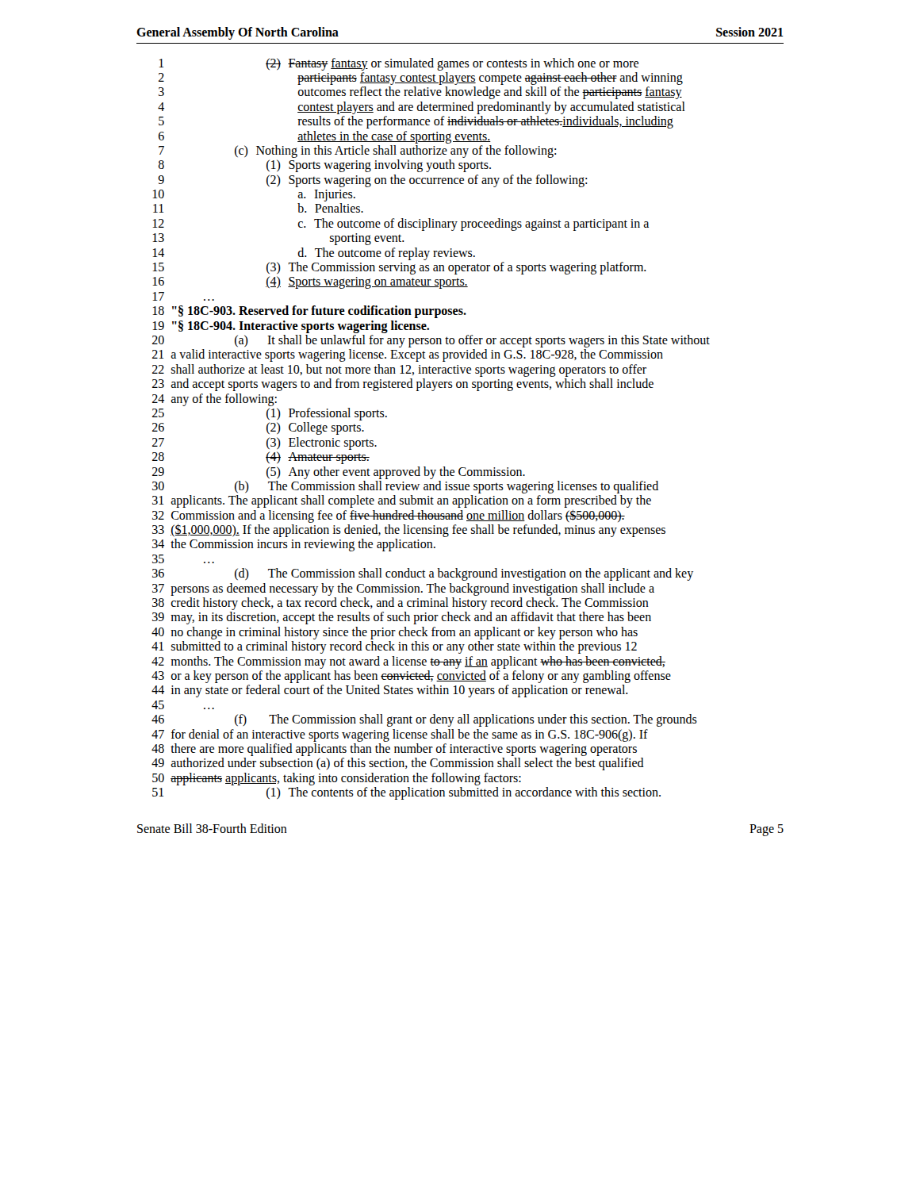General Assembly Of North Carolina Session 2021
1(2) Fantasy fantasy or simulated games or contests in which one or more
2 participants fantasy contest players compete against each other and winning
3 outcomes reflect the relative knowledge and skill of the participants fantasy
4 contest players and are determined predominantly by accumulated statistical
5 results of the performance of individuals or athletes.individuals, including
6 athletes in the case of sporting events.
7(c) Nothing in this Article shall authorize any of the following:
8(1) Sports wagering involving youth sports.
9(2) Sports wagering on the occurrence of any of the following:
10 a. Injuries.
11 b. Penalties.
12 c. The outcome of disciplinary proceedings against a participant in a
13 sporting event.
14 d. The outcome of replay reviews.
15(3) The Commission serving as an operator of a sports wagering platform.
16(4) Sports wagering on amateur sports.
17…
18"§ 18C-903. Reserved for future codification purposes.
19"§ 18C-904. Interactive sports wagering license.
20 (a) It shall be unlawful for any person to offer or accept sports wagers in this State without
21 a valid interactive sports wagering license. Except as provided in G.S. 18C-928, the Commission
22 shall authorize at least 10, but not more than 12, interactive sports wagering operators to offer
23 and accept sports wagers to and from registered players on sporting events, which shall include
24 any of the following:
25(1) Professional sports.
26(2) College sports.
27(3) Electronic sports.
28(4) Amateur sports.
29(5) Any other event approved by the Commission.
30 (b) The Commission shall review and issue sports wagering licenses to qualified
31 applicants. The applicant shall complete and submit an application on a form prescribed by the
32 Commission and a licensing fee of five hundred thousand one million dollars ($500,000).
33($1,000,000). If the application is denied, the licensing fee shall be refunded, minus any expenses
34 the Commission incurs in reviewing the application.
35…
36 (d) The Commission shall conduct a background investigation on the applicant and key
37 persons as deemed necessary by the Commission. The background investigation shall include a
38 credit history check, a tax record check, and a criminal history record check. The Commission
39 may, in its discretion, accept the results of such prior check and an affidavit that there has been
40 no change in criminal history since the prior check from an applicant or key person who has
41 submitted to a criminal history record check in this or any other state within the previous 12
42 months. The Commission may not award a license to any if an applicant who has been convicted,
43 or a key person of the applicant has been convicted, convicted of a felony or any gambling offense
44 in any state or federal court of the United States within 10 years of application or renewal.
45…
46 (f) The Commission shall grant or deny all applications under this section. The grounds
47 for denial of an interactive sports wagering license shall be the same as in G.S. 18C-906(g). If
48 there are more qualified applicants than the number of interactive sports wagering operators
49 authorized under subsection (a) of this section, the Commission shall select the best qualified
50 applicants applicants, taking into consideration the following factors:
51(1) The contents of the application submitted in accordance with this section.
Senate Bill 38-Fourth Edition Page 5